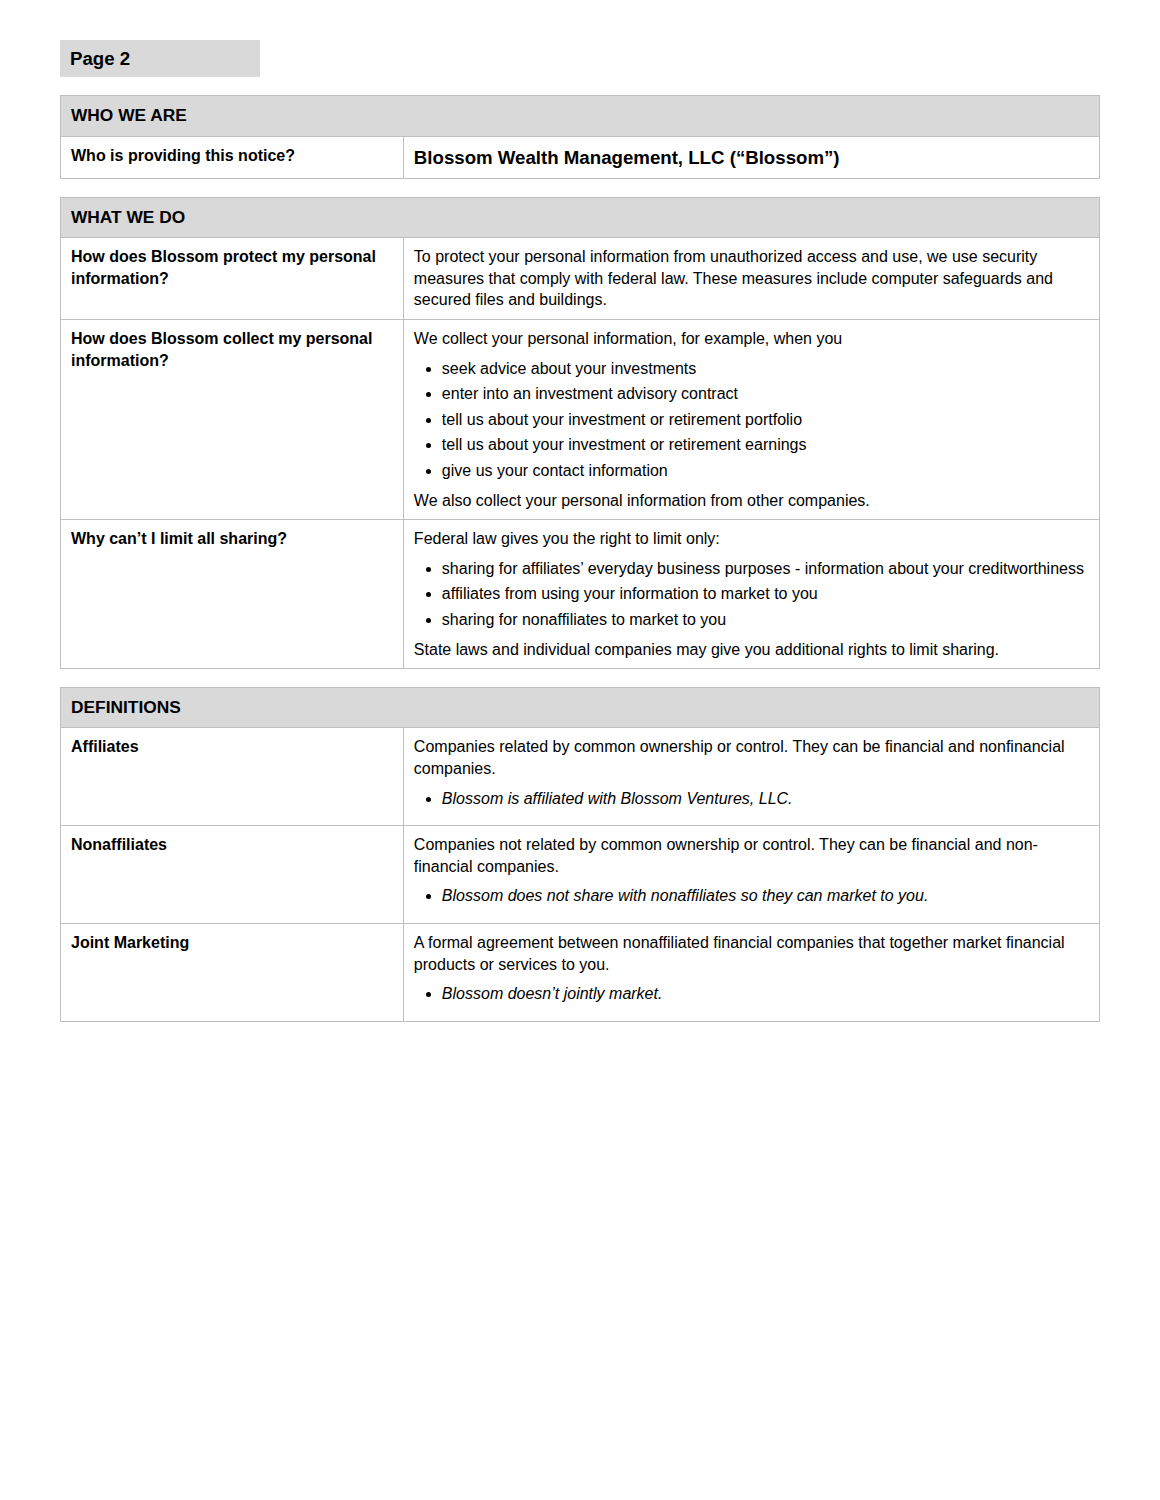Page 2
| WHO WE ARE |
| Who is providing this notice? | Blossom Wealth Management, LLC (“Blossom”) |
| WHAT WE DO |
| How does Blossom protect my personal information? | To protect your personal information from unauthorized access and use, we use security measures that comply with federal law. These measures include computer safeguards and secured files and buildings. |
| How does Blossom collect my personal information? | We collect your personal information, for example, when you seek advice about your investments enter into an investment advisory contract tell us about your investment or retirement portfolio tell us about your investment or retirement earnings give us your contact information We also collect your personal information from other companies. |
| Why can’t I limit all sharing? | Federal law gives you the right to limit only: sharing for affiliates’ everyday business purposes - information about your creditworthiness affiliates from using your information to market to you sharing for nonaffiliates to market to you State laws and individual companies may give you additional rights to limit sharing. |
| DEFINITIONS |
| Affiliates | Companies related by common ownership or control. They can be financial and nonfinancial companies. Blossom is affiliated with Blossom Ventures, LLC. |
| Nonaffiliates | Companies not related by common ownership or control. They can be financial and non-financial companies. Blossom does not share with nonaffiliates so they can market to you. |
| Joint Marketing | A formal agreement between nonaffiliated financial companies that together market financial products or services to you. Blossom doesn’t jointly market. |